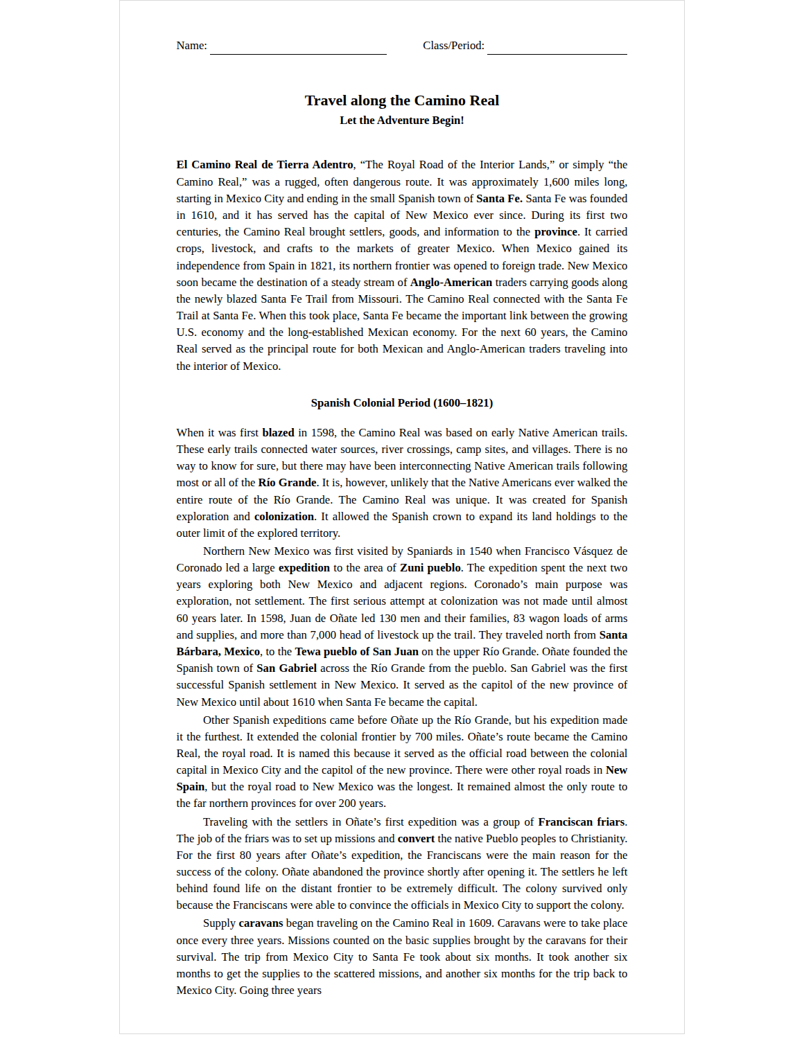Name: Class/Period:
Travel along the Camino Real
Let the Adventure Begin!
El Camino Real de Tierra Adentro, “The Royal Road of the Interior Lands,” or simply “the Camino Real,” was a rugged, often dangerous route. It was approximately 1,600 miles long, starting in Mexico City and ending in the small Spanish town of Santa Fe. Santa Fe was founded in 1610, and it has served has the capital of New Mexico ever since. During its first two centuries, the Camino Real brought settlers, goods, and information to the province. It carried crops, livestock, and crafts to the markets of greater Mexico. When Mexico gained its independence from Spain in 1821, its northern frontier was opened to foreign trade. New Mexico soon became the destination of a steady stream of Anglo-American traders carrying goods along the newly blazed Santa Fe Trail from Missouri. The Camino Real connected with the Santa Fe Trail at Santa Fe. When this took place, Santa Fe became the important link between the growing U.S. economy and the long-established Mexican economy. For the next 60 years, the Camino Real served as the principal route for both Mexican and Anglo-American traders traveling into the interior of Mexico.
Spanish Colonial Period (1600–1821)
When it was first blazed in 1598, the Camino Real was based on early Native American trails. These early trails connected water sources, river crossings, camp sites, and villages. There is no way to know for sure, but there may have been interconnecting Native American trails following most or all of the Río Grande. It is, however, unlikely that the Native Americans ever walked the entire route of the Río Grande. The Camino Real was unique. It was created for Spanish exploration and colonization. It allowed the Spanish crown to expand its land holdings to the outer limit of the explored territory.
Northern New Mexico was first visited by Spaniards in 1540 when Francisco Vásquez de Coronado led a large expedition to the area of Zuni pueblo. The expedition spent the next two years exploring both New Mexico and adjacent regions. Coronado’s main purpose was exploration, not settlement. The first serious attempt at colonization was not made until almost 60 years later. In 1598, Juan de Oñate led 130 men and their families, 83 wagon loads of arms and supplies, and more than 7,000 head of livestock up the trail. They traveled north from Santa Bárbara, Mexico, to the Tewa pueblo of San Juan on the upper Río Grande. Oñate founded the Spanish town of San Gabriel across the Río Grande from the pueblo. San Gabriel was the first successful Spanish settlement in New Mexico. It served as the capitol of the new province of New Mexico until about 1610 when Santa Fe became the capital.
Other Spanish expeditions came before Oñate up the Río Grande, but his expedition made it the furthest. It extended the colonial frontier by 700 miles. Oñate’s route became the Camino Real, the royal road. It is named this because it served as the official road between the colonial capital in Mexico City and the capitol of the new province. There were other royal roads in New Spain, but the royal road to New Mexico was the longest. It remained almost the only route to the far northern provinces for over 200 years.
Traveling with the settlers in Oñate’s first expedition was a group of Franciscan friars. The job of the friars was to set up missions and convert the native Pueblo peoples to Christianity. For the first 80 years after Oñate’s expedition, the Franciscans were the main reason for the success of the colony. Oñate abandoned the province shortly after opening it. The settlers he left behind found life on the distant frontier to be extremely difficult. The colony survived only because the Franciscans were able to convince the officials in Mexico City to support the colony.
Supply caravans began traveling on the Camino Real in 1609. Caravans were to take place once every three years. Missions counted on the basic supplies brought by the caravans for their survival. The trip from Mexico City to Santa Fe took about six months. It took another six months to get the supplies to the scattered missions, and another six months for the trip back to Mexico City. Going three years